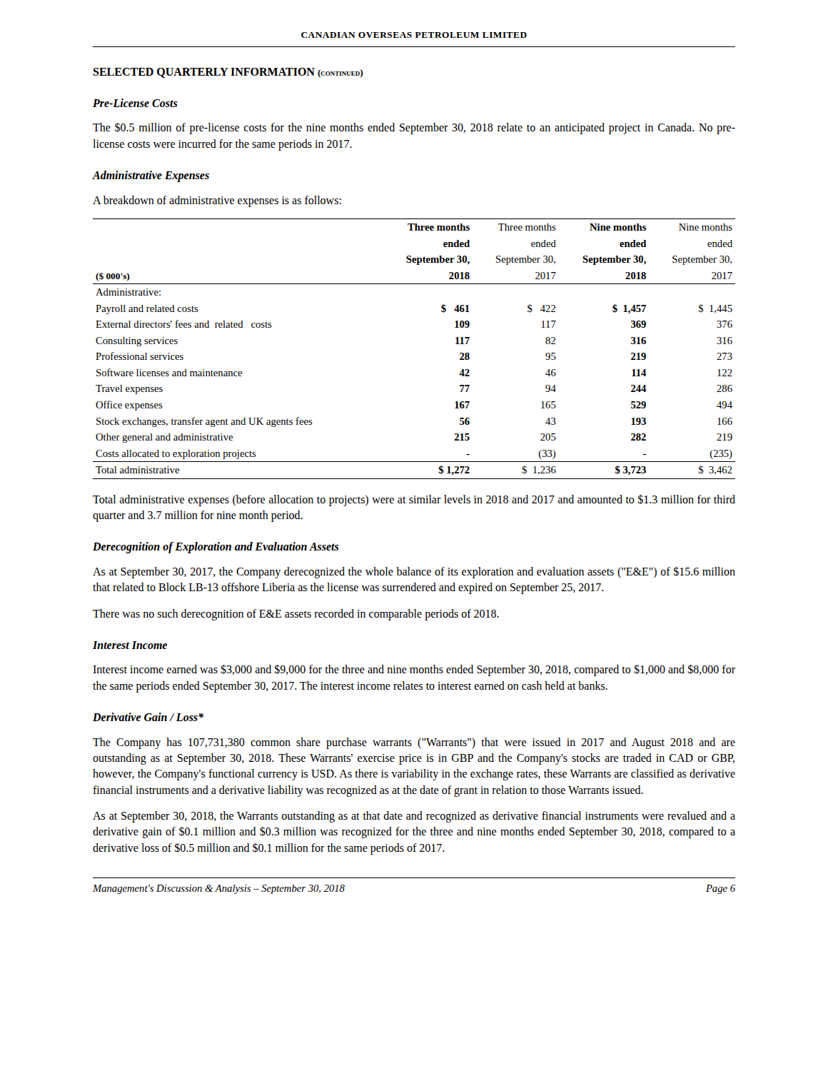CANADIAN OVERSEAS PETROLEUM LIMITED
SELECTED QUARTERLY INFORMATION (CONTINUED)
Pre-License Costs
The $0.5 million of pre-license costs for the nine months ended September 30, 2018 relate to an anticipated project in Canada. No pre-license costs were incurred for the same periods in 2017.
Administrative Expenses
A breakdown of administrative expenses is as follows:
| | Three months | Three months | Nine months | Nine months |
| --- | --- | --- | --- | --- |
| | ended | ended | ended | ended |
| | September 30, | September 30, | September 30, | September 30, |
| ($ 000's) | 2018 | 2017 | 2018 | 2017 |
| Administrative: | | | | |
| Payroll and related costs | $ 461 | $ 422 | $ 1,457 | $ 1,445 |
| External directors' fees and related costs | 109 | 117 | 369 | 376 |
| Consulting services | 117 | 82 | 316 | 316 |
| Professional services | 28 | 95 | 219 | 273 |
| Software licenses and maintenance | 42 | 46 | 114 | 122 |
| Travel expenses | 77 | 94 | 244 | 286 |
| Office expenses | 167 | 165 | 529 | 494 |
| Stock exchanges, transfer agent and UK agents fees | 56 | 43 | 193 | 166 |
| Other general and administrative | 215 | 205 | 282 | 219 |
| Costs allocated to exploration projects | - | (33) | - | (235) |
| Total administrative | $ 1,272 | $ 1,236 | $ 3,723 | $ 3,462 |
Total administrative expenses (before allocation to projects) were at similar levels in 2018 and 2017 and amounted to $1.3 million for third quarter and 3.7 million for nine month period.
Derecognition of Exploration and Evaluation Assets
As at September 30, 2017, the Company derecognized the whole balance of its exploration and evaluation assets ("E&E") of $15.6 million that related to Block LB-13 offshore Liberia as the license was surrendered and expired on September 25, 2017.
There was no such derecognition of E&E assets recorded in comparable periods of 2018.
Interest Income
Interest income earned was $3,000 and $9,000 for the three and nine months ended September 30, 2018, compared to $1,000 and $8,000 for the same periods ended September 30, 2017. The interest income relates to interest earned on cash held at banks.
Derivative Gain / Loss*
The Company has 107,731,380 common share purchase warrants ("Warrants") that were issued in 2017 and August 2018 and are outstanding as at September 30, 2018. These Warrants' exercise price is in GBP and the Company's stocks are traded in CAD or GBP, however, the Company's functional currency is USD. As there is variability in the exchange rates, these Warrants are classified as derivative financial instruments and a derivative liability was recognized as at the date of grant in relation to those Warrants issued.
As at September 30, 2018, the Warrants outstanding as at that date and recognized as derivative financial instruments were revalued and a derivative gain of $0.1 million and $0.3 million was recognized for the three and nine months ended September 30, 2018, compared to a derivative loss of $0.5 million and $0.1 million for the same periods of 2017.
Management's Discussion & Analysis – September 30, 2018 Page 6